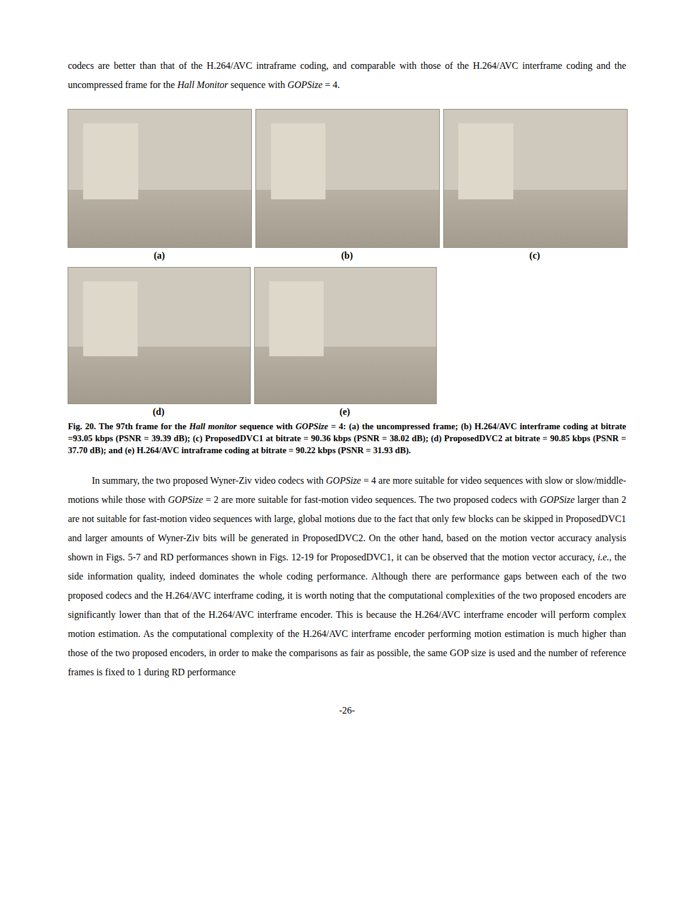codecs are better than that of the H.264/AVC intraframe coding, and comparable with those of the H.264/AVC interframe coding and the uncompressed frame for the Hall Monitor sequence with GOPSize = 4.
(a)
(b)
(c)
(d)
(e)
Fig. 20. The 97th frame for the Hall monitor sequence with GOPSize = 4: (a) the uncompressed frame; (b) H.264/AVC interframe coding at bitrate =93.05 kbps (PSNR = 39.39 dB); (c) ProposedDVC1 at bitrate = 90.36 kbps (PSNR = 38.02 dB); (d) ProposedDVC2 at bitrate = 90.85 kbps (PSNR = 37.70 dB); and (e) H.264/AVC intraframe coding at bitrate = 90.22 kbps (PSNR = 31.93 dB).
In summary, the two proposed Wyner-Ziv video codecs with GOPSize = 4 are more suitable for video sequences with slow or slow/middle-motions while those with GOPSize = 2 are more suitable for fast-motion video sequences. The two proposed codecs with GOPSize larger than 2 are not suitable for fast-motion video sequences with large, global motions due to the fact that only few blocks can be skipped in ProposedDVC1 and larger amounts of Wyner-Ziv bits will be generated in ProposedDVC2. On the other hand, based on the motion vector accuracy analysis shown in Figs. 5-7 and RD performances shown in Figs. 12-19 for ProposedDVC1, it can be observed that the motion vector accuracy, i.e., the side information quality, indeed dominates the whole coding performance. Although there are performance gaps between each of the two proposed codecs and the H.264/AVC interframe coding, it is worth noting that the computational complexities of the two proposed encoders are significantly lower than that of the H.264/AVC interframe encoder. This is because the H.264/AVC interframe encoder will perform complex motion estimation. As the computational complexity of the H.264/AVC interframe encoder performing motion estimation is much higher than those of the two proposed encoders, in order to make the comparisons as fair as possible, the same GOP size is used and the number of reference frames is fixed to 1 during RD performance
-26-